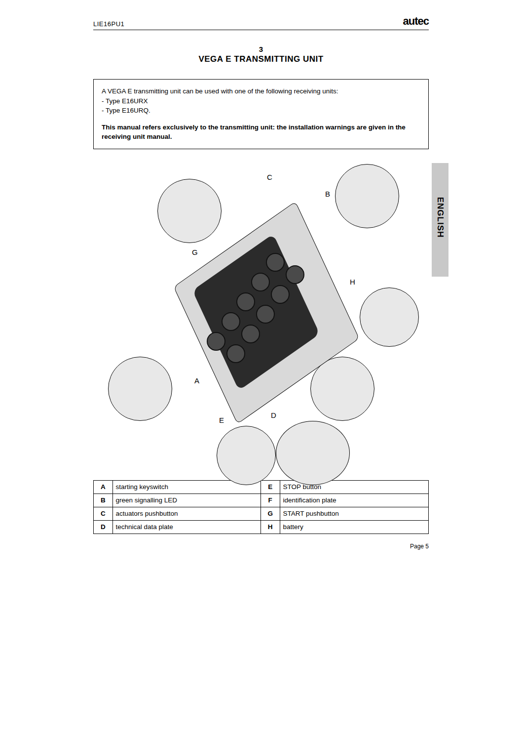LIE16PU1
autec
ENGLISH
3
VEGA E TRANSMITTING UNIT
A VEGA E transmitting unit can be used with one of the following receiving units:
Type E16URX
Type E16URQ.
This manual refers exclusively to the transmitting unit: the installation warnings are given in the receiving unit manual.
C
B
G
H
F
D
E
A
| A | starting keyswitch | E | STOP button |
| B | green signalling LED | F | identification plate |
| C | actuators pushbutton | G | START pushbutton |
| D | technical data plate | H | battery |
Page 5